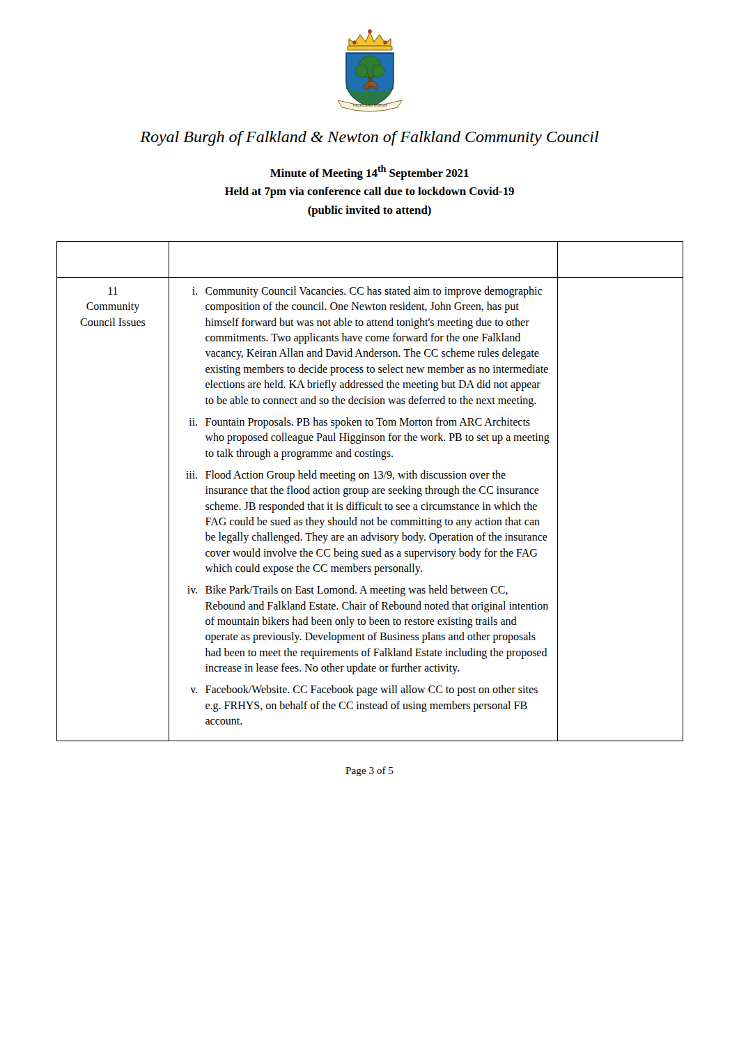FALKLAND BURGH
Royal Burgh of Falkland & Newton of Falkland Community Council
Minute of Meeting 14th September 2021
Held at 7pm via conference call due to lockdown Covid-19
(public invited to attend)
| 11 Community Council Issues | Community Council Vacancies. CC has stated aim to improve demographic composition of the council. One Newton resident, John Green, has put himself forward but was not able to attend tonight's meeting due to other commitments. Two applicants have come forward for the one Falkland vacancy, Keiran Allan and David Anderson. The CC scheme rules delegate existing members to decide process to select new member as no intermediate elections are held. KA briefly addressed the meeting but DA did not appear to be able to connect and so the decision was deferred to the next meeting. Fountain Proposals. PB has spoken to Tom Morton from ARC Architects who proposed colleague Paul Higginson for the work. PB to set up a meeting to talk through a programme and costings. Flood Action Group held meeting on 13/9, with discussion over the insurance that the flood action group are seeking through the CC insurance scheme. JB responded that it is difficult to see a circumstance in which the FAG could be sued as they should not be committing to any action that can be legally challenged. They are an advisory body. Operation of the insurance cover would involve the CC being sued as a supervisory body for the FAG which could expose the CC members personally. Bike Park/Trails on East Lomond. A meeting was held between CC, Rebound and Falkland Estate. Chair of Rebound noted that original intention of mountain bikers had been only to been to restore existing trails and operate as previously. Development of Business plans and other proposals had been to meet the requirements of Falkland Estate including the proposed increase in lease fees. No other update or further activity. Facebook/Website. CC Facebook page will allow CC to post on other sites e.g. FRHYS, on behalf of the CC instead of using members personal FB account. | |
Page 3 of 5